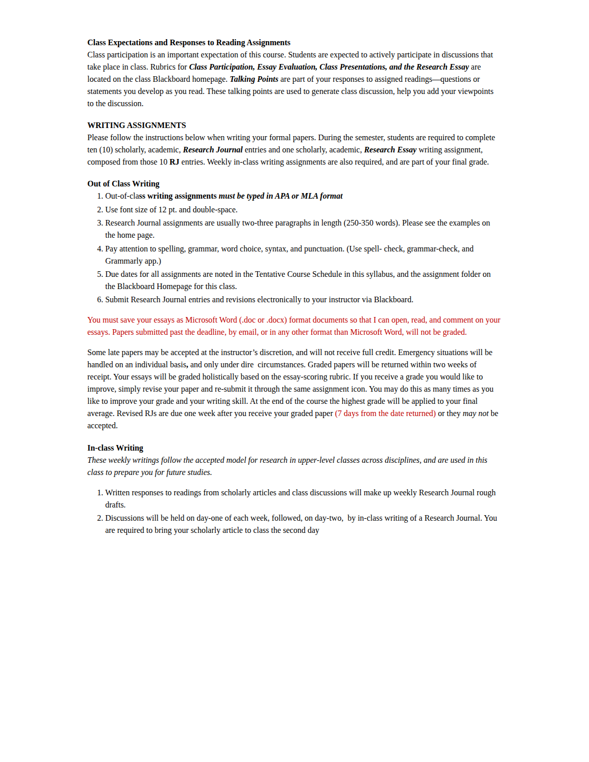Class Expectations and Responses to Reading Assignments
Class participation is an important expectation of this course. Students are expected to actively participate in discussions that take place in class. Rubrics for Class Participation, Essay Evaluation, Class Presentations, and the Research Essay are located on the class Blackboard homepage. Talking Points are part of your responses to assigned readings—questions or statements you develop as you read. These talking points are used to generate class discussion, help you add your viewpoints to the discussion.
WRITING ASSIGNMENTS
Please follow the instructions below when writing your formal papers. During the semester, students are required to complete ten (10) scholarly, academic, Research Journal entries and one scholarly, academic, Research Essay writing assignment, composed from those 10 RJ entries. Weekly in-class writing assignments are also required, and are part of your final grade.
Out of Class Writing
Out-of-class writing assignments must be typed in APA or MLA format
Use font size of 12 pt. and double-space.
Research Journal assignments are usually two-three paragraphs in length (250-350 words). Please see the examples on the home page.
Pay attention to spelling, grammar, word choice, syntax, and punctuation. (Use spell- check, grammar-check, and Grammarly app.)
Due dates for all assignments are noted in the Tentative Course Schedule in this syllabus, and the assignment folder on the Blackboard Homepage for this class.
Submit Research Journal entries and revisions electronically to your instructor via Blackboard.
You must save your essays as Microsoft Word (.doc or .docx) format documents so that I can open, read, and comment on your essays. Papers submitted past the deadline, by email, or in any other format than Microsoft Word, will not be graded.
Some late papers may be accepted at the instructor’s discretion, and will not receive full credit. Emergency situations will be handled on an individual basis, and only under dire circumstances. Graded papers will be returned within two weeks of receipt. Your essays will be graded holistically based on the essay-scoring rubric. If you receive a grade you would like to improve, simply revise your paper and re-submit it through the same assignment icon. You may do this as many times as you like to improve your grade and your writing skill. At the end of the course the highest grade will be applied to your final average. Revised RJs are due one week after you receive your graded paper (7 days from the date returned) or they may not be accepted.
In-class Writing
These weekly writings follow the accepted model for research in upper-level classes across disciplines, and are used in this class to prepare you for future studies.
Written responses to readings from scholarly articles and class discussions will make up weekly Research Journal rough drafts.
Discussions will be held on day-one of each week, followed, on day-two, by in-class writing of a Research Journal. You are required to bring your scholarly article to class the second day